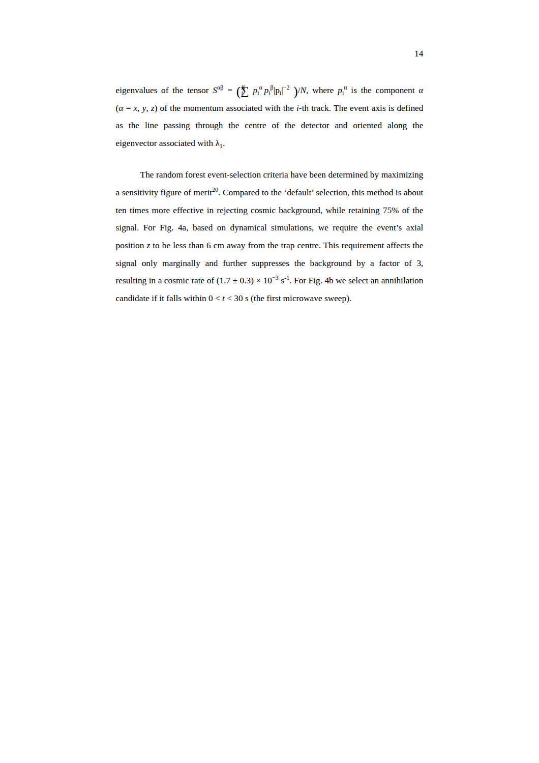14
eigenvalues of the tensor Sαβ = (iN∑ piα piβ|pi|−2 )/N, where piα is the component α (α = x, y, z) of the momentum associated with the i-th track. The event axis is defined as the line passing through the centre of the detector and oriented along the eigenvector associated with λ1.
The random forest event-selection criteria have been determined by maximizing a sensitivity figure of merit20. Compared to the ‘default’ selection, this method is about ten times more effective in rejecting cosmic background, while retaining 75% of the signal. For Fig. 4a, based on dynamical simulations, we require the event’s axial position z to be less than 6 cm away from the trap centre. This requirement affects the signal only marginally and further suppresses the background by a factor of 3, resulting in a cosmic rate of (1.7 ± 0.3) × 10−3 s-1. For Fig. 4b we select an annihilation candidate if it falls within 0 < t < 30 s (the first microwave sweep).